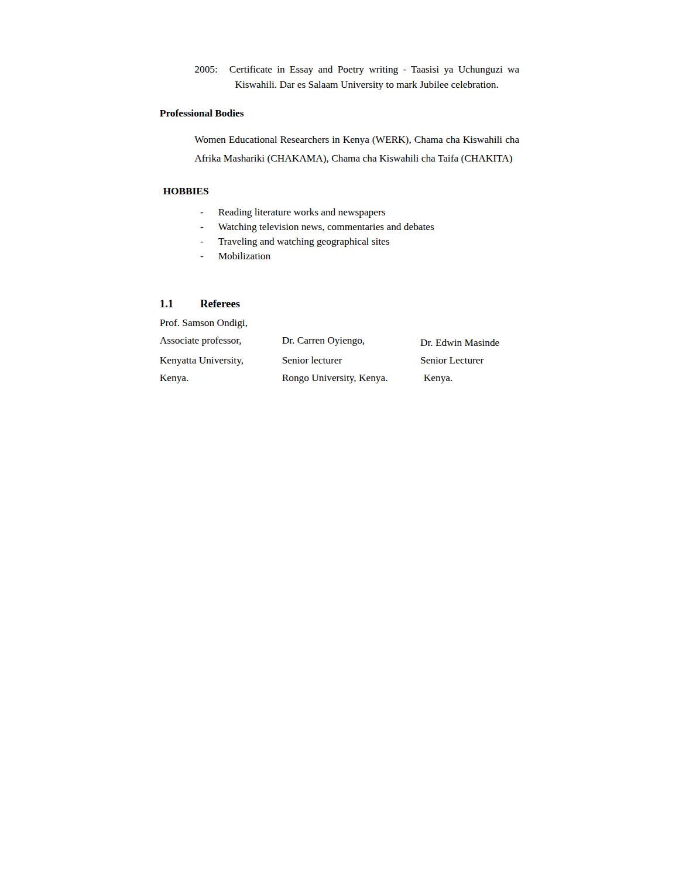2005: Certificate in Essay and Poetry writing - Taasisi ya Uchunguzi wa Kiswahili. Dar es Salaam University to mark Jubilee celebration.
Professional Bodies
Women Educational Researchers in Kenya (WERK), Chama cha Kiswahili cha Afrika Mashariki (CHAKAMA), Chama cha Kiswahili cha Taifa (CHAKITA)
HOBBIES
Reading literature works and newspapers
Watching television news, commentaries and debates
Traveling and watching geographical sites
Mobilization
1.1 Referees
Prof. Samson Ondigi,
| Associate professor, | Dr. Carren Oyiengo, | Dr. Edwin Masinde |
| Kenyatta University, | Senior lecturer | Senior Lecturer |
| Kenya. | Rongo University, Kenya. | Kenya. |